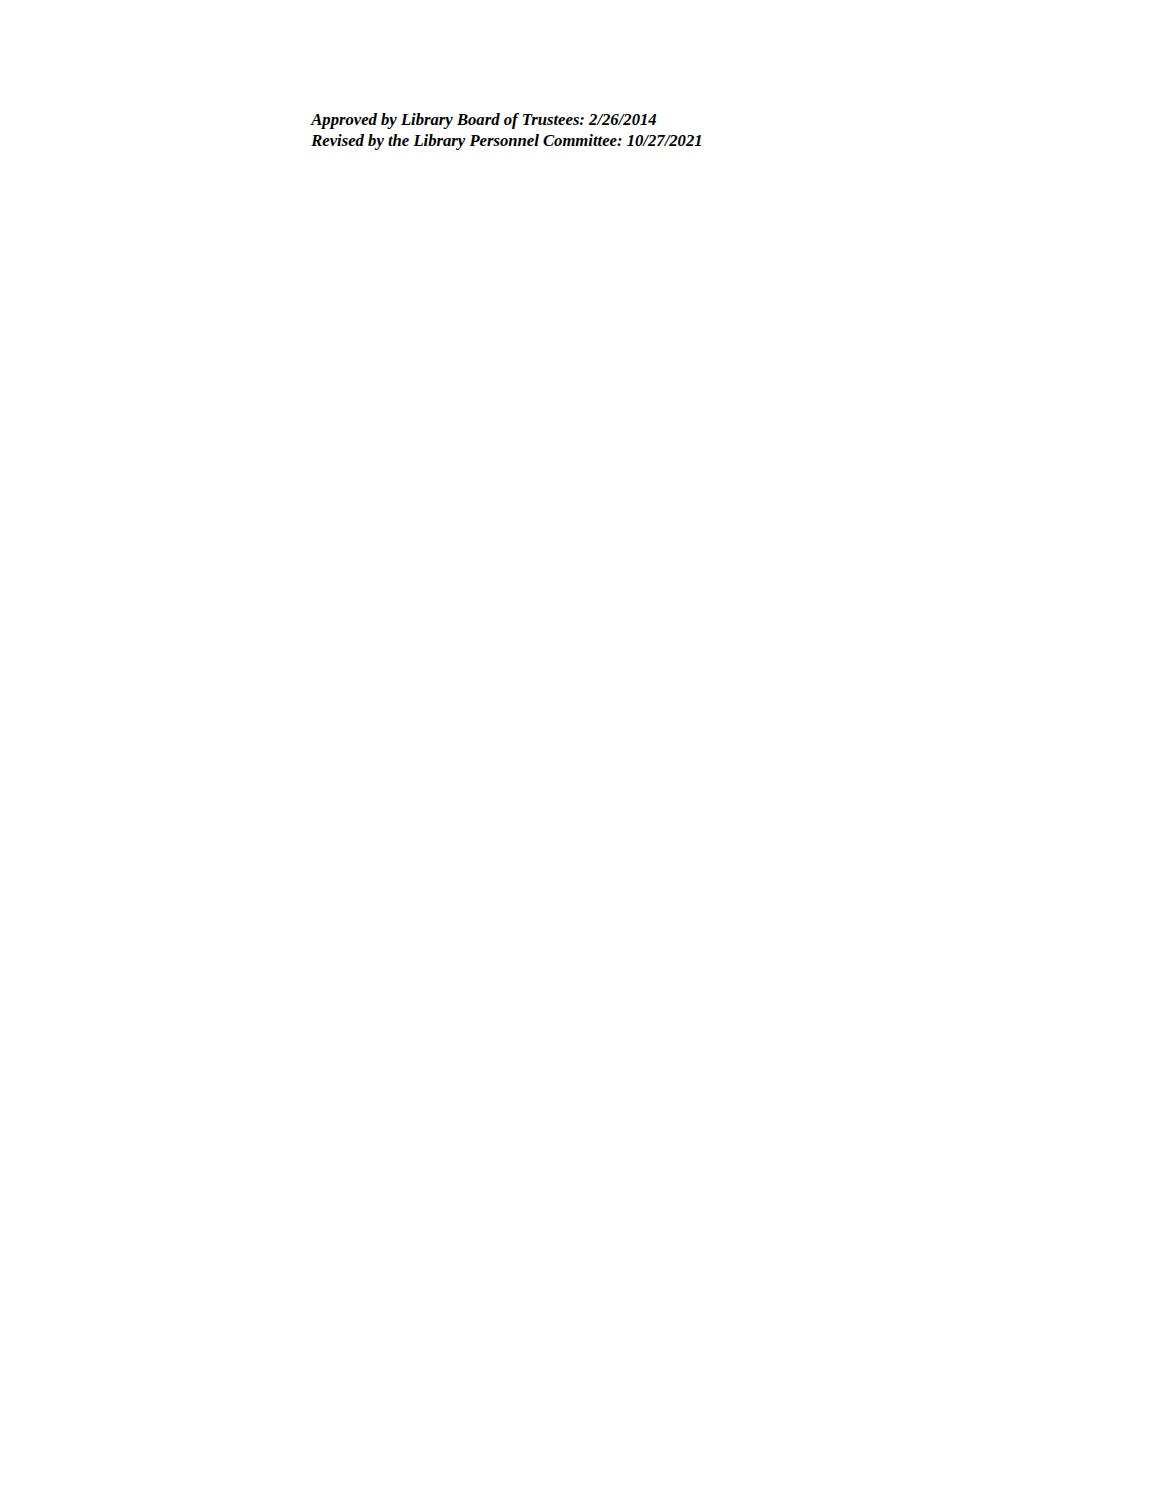Approved by Library Board of Trustees: 2/26/2014
Revised by the Library Personnel Committee: 10/27/2021